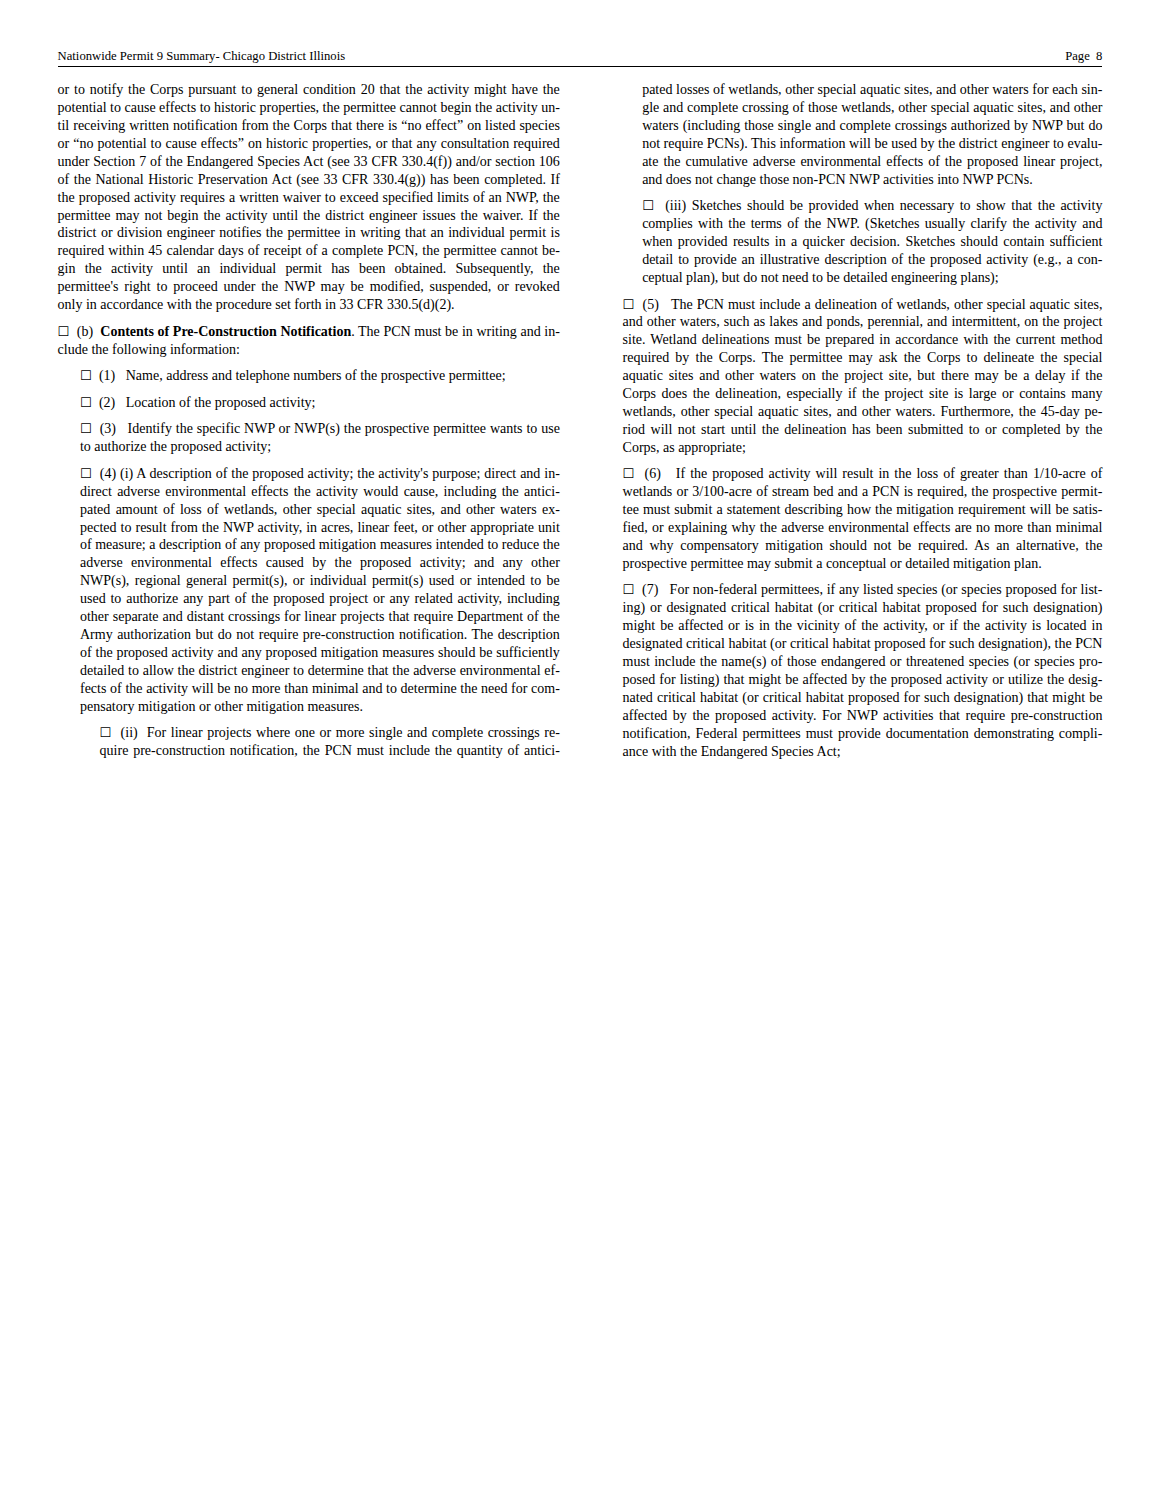Nationwide Permit 9 Summary- Chicago District Illinois Page 8
or to notify the Corps pursuant to general condition 20 that the activity might have the potential to cause effects to historic properties, the permittee cannot begin the activity until receiving written notification from the Corps that there is “no effect” on listed species or “no potential to cause effects” on historic properties, or that any consultation required under Section 7 of the Endangered Species Act (see 33 CFR 330.4(f)) and/or section 106 of the National Historic Preservation Act (see 33 CFR 330.4(g)) has been completed. If the proposed activity requires a written waiver to exceed specified limits of an NWP, the permittee may not begin the activity until the district engineer issues the waiver. If the district or division engineer notifies the permittee in writing that an individual permit is required within 45 calendar days of receipt of a complete PCN, the permittee cannot begin the activity until an individual permit has been obtained. Subsequently, the permittee's right to proceed under the NWP may be modified, suspended, or revoked only in accordance with the procedure set forth in 33 CFR 330.5(d)(2).
☐ (b) Contents of Pre-Construction Notification. The PCN must be in writing and include the following information:
☐ (1) Name, address and telephone numbers of the prospective permittee;
☐ (2) Location of the proposed activity;
☐ (3) Identify the specific NWP or NWP(s) the prospective permittee wants to use to authorize the proposed activity;
☐ (4) (i) A description of the proposed activity; the activity's purpose; direct and indirect adverse environmental effects the activity would cause, including the anticipated amount of loss of wetlands, other special aquatic sites, and other waters expected to result from the NWP activity, in acres, linear feet, or other appropriate unit of measure; a description of any proposed mitigation measures intended to reduce the adverse environmental effects caused by the proposed activity; and any other NWP(s), regional general permit(s), or individual permit(s) used or intended to be used to authorize any part of the proposed project or any related activity, including other separate and distant crossings for linear projects that require Department of the Army authorization but do not require pre-construction notification. The description of the proposed activity and any proposed mitigation measures should be sufficiently detailed to allow the district engineer to determine that the adverse environmental effects of the activity will be no more than minimal and to determine the need for compensatory mitigation or other mitigation measures.
☐ (ii) For linear projects where one or more single and complete crossings require pre-construction notification, the PCN must include the quantity of anticipated losses of wetlands, other special aquatic sites, and other waters for each single and complete crossing of those wetlands, other special aquatic sites, and other waters (including those single and complete crossings authorized by NWP but do not require PCNs). This information will be used by the district engineer to evaluate the cumulative adverse environmental effects of the proposed linear project, and does not change those non-PCN NWP activities into NWP PCNs.
☐ (iii) Sketches should be provided when necessary to show that the activity complies with the terms of the NWP. (Sketches usually clarify the activity and when provided results in a quicker decision. Sketches should contain sufficient detail to provide an illustrative description of the proposed activity (e.g., a conceptual plan), but do not need to be detailed engineering plans);
☐ (5) The PCN must include a delineation of wetlands, other special aquatic sites, and other waters, such as lakes and ponds, perennial, and intermittent, on the project site. Wetland delineations must be prepared in accordance with the current method required by the Corps. The permittee may ask the Corps to delineate the special aquatic sites and other waters on the project site, but there may be a delay if the Corps does the delineation, especially if the project site is large or contains many wetlands, other special aquatic sites, and other waters. Furthermore, the 45-day period will not start until the delineation has been submitted to or completed by the Corps, as appropriate;
☐ (6) If the proposed activity will result in the loss of greater than 1/10-acre of wetlands or 3/100-acre of stream bed and a PCN is required, the prospective permittee must submit a statement describing how the mitigation requirement will be satisfied, or explaining why the adverse environmental effects are no more than minimal and why compensatory mitigation should not be required. As an alternative, the prospective permittee may submit a conceptual or detailed mitigation plan.
☐ (7) For non-federal permittees, if any listed species (or species proposed for listing) or designated critical habitat (or critical habitat proposed for such designation) might be affected or is in the vicinity of the activity, or if the activity is located in designated critical habitat (or critical habitat proposed for such designation), the PCN must include the name(s) of those endangered or threatened species (or species proposed for listing) that might be affected by the proposed activity or utilize the designated critical habitat (or critical habitat proposed for such designation) that might be affected by the proposed activity. For NWP activities that require pre-construction notification, Federal permittees must provide documentation demonstrating compliance with the Endangered Species Act;